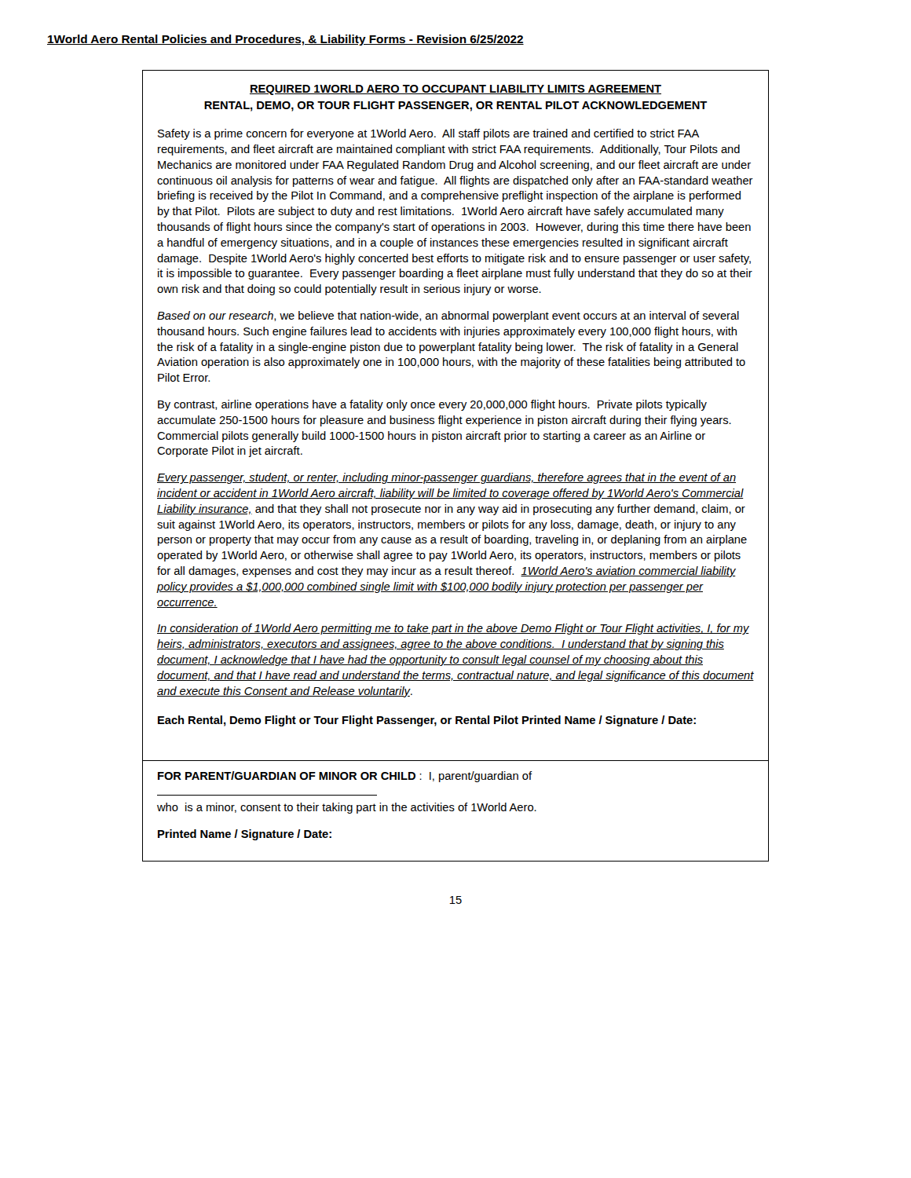1World Aero Rental Policies and Procedures, & Liability Forms - Revision 6/25/2022
REQUIRED 1WORLD AERO TO OCCUPANT LIABILITY LIMITS AGREEMENT
RENTAL, DEMO, OR TOUR FLIGHT PASSENGER, OR RENTAL PILOT ACKNOWLEDGEMENT
Safety is a prime concern for everyone at 1World Aero. All staff pilots are trained and certified to strict FAA requirements, and fleet aircraft are maintained compliant with strict FAA requirements. Additionally, Tour Pilots and Mechanics are monitored under FAA Regulated Random Drug and Alcohol screening, and our fleet aircraft are under continuous oil analysis for patterns of wear and fatigue. All flights are dispatched only after an FAA-standard weather briefing is received by the Pilot In Command, and a comprehensive preflight inspection of the airplane is performed by that Pilot. Pilots are subject to duty and rest limitations. 1World Aero aircraft have safely accumulated many thousands of flight hours since the company's start of operations in 2003. However, during this time there have been a handful of emergency situations, and in a couple of instances these emergencies resulted in significant aircraft damage. Despite 1World Aero's highly concerted best efforts to mitigate risk and to ensure passenger or user safety, it is impossible to guarantee. Every passenger boarding a fleet airplane must fully understand that they do so at their own risk and that doing so could potentially result in serious injury or worse.
Based on our research, we believe that nation-wide, an abnormal powerplant event occurs at an interval of several thousand hours. Such engine failures lead to accidents with injuries approximately every 100,000 flight hours, with the risk of a fatality in a single-engine piston due to powerplant fatality being lower. The risk of fatality in a General Aviation operation is also approximately one in 100,000 hours, with the majority of these fatalities being attributed to Pilot Error.
By contrast, airline operations have a fatality only once every 20,000,000 flight hours. Private pilots typically accumulate 250-1500 hours for pleasure and business flight experience in piston aircraft during their flying years. Commercial pilots generally build 1000-1500 hours in piston aircraft prior to starting a career as an Airline or Corporate Pilot in jet aircraft.
Every passenger, student, or renter, including minor-passenger guardians, therefore agrees that in the event of an incident or accident in 1World Aero aircraft, liability will be limited to coverage offered by 1World Aero's Commercial Liability insurance, and that they shall not prosecute nor in any way aid in prosecuting any further demand, claim, or suit against 1World Aero, its operators, instructors, members or pilots for any loss, damage, death, or injury to any person or property that may occur from any cause as a result of boarding, traveling in, or deplaning from an airplane operated by 1World Aero, or otherwise shall agree to pay 1World Aero, its operators, instructors, members or pilots for all damages, expenses and cost they may incur as a result thereof. 1World Aero's aviation commercial liability policy provides a $1,000,000 combined single limit with $100,000 bodily injury protection per passenger per occurrence.
In consideration of 1World Aero permitting me to take part in the above Demo Flight or Tour Flight activities, I, for my heirs, administrators, executors and assignees, agree to the above conditions. I understand that by signing this document, I acknowledge that I have had the opportunity to consult legal counsel of my choosing about this document, and that I have read and understand the terms, contractual nature, and legal significance of this document and execute this Consent and Release voluntarily.
Each Rental, Demo Flight or Tour Flight Passenger, or Rental Pilot Printed Name / Signature / Date:
FOR PARENT/GUARDIAN OF MINOR OR CHILD : I, parent/guardian of
who is a minor, consent to their taking part in the activities of 1World Aero.
Printed Name / Signature / Date:
15